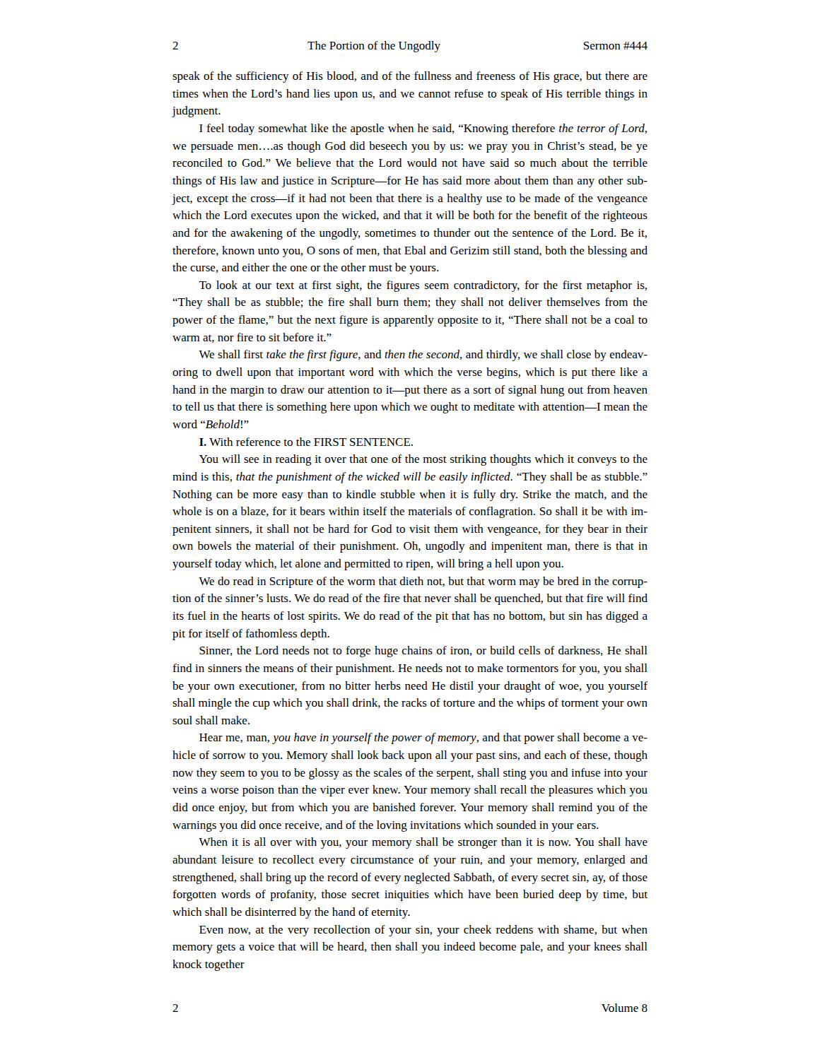2 The Portion of the Ungodly Sermon #444
speak of the sufficiency of His blood, and of the fullness and freeness of His grace, but there are times when the Lord’s hand lies upon us, and we cannot refuse to speak of His terrible things in judgment.
I feel today somewhat like the apostle when he said, “Knowing therefore the terror of Lord, we persuade men….as though God did beseech you by us: we pray you in Christ’s stead, be ye reconciled to God.” We believe that the Lord would not have said so much about the terrible things of His law and justice in Scripture—for He has said more about them than any other subject, except the cross—if it had not been that there is a healthy use to be made of the vengeance which the Lord executes upon the wicked, and that it will be both for the benefit of the righteous and for the awakening of the ungodly, sometimes to thunder out the sentence of the Lord. Be it, therefore, known unto you, O sons of men, that Ebal and Gerizim still stand, both the blessing and the curse, and either the one or the other must be yours.
To look at our text at first sight, the figures seem contradictory, for the first metaphor is, “They shall be as stubble; the fire shall burn them; they shall not deliver themselves from the power of the flame,” but the next figure is apparently opposite to it, “There shall not be a coal to warm at, nor fire to sit before it.”
We shall first take the first figure, and then the second, and thirdly, we shall close by endeavoring to dwell upon that important word with which the verse begins, which is put there like a hand in the margin to draw our attention to it—put there as a sort of signal hung out from heaven to tell us that there is something here upon which we ought to meditate with attention—I mean the word “Behold!”
I. With reference to the FIRST SENTENCE.
You will see in reading it over that one of the most striking thoughts which it conveys to the mind is this, that the punishment of the wicked will be easily inflicted. “They shall be as stubble.” Nothing can be more easy than to kindle stubble when it is fully dry. Strike the match, and the whole is on a blaze, for it bears within itself the materials of conflagration. So shall it be with impenitent sinners, it shall not be hard for God to visit them with vengeance, for they bear in their own bowels the material of their punishment. Oh, ungodly and impenitent man, there is that in yourself today which, let alone and permitted to ripen, will bring a hell upon you.
We do read in Scripture of the worm that dieth not, but that worm may be bred in the corruption of the sinner’s lusts. We do read of the fire that never shall be quenched, but that fire will find its fuel in the hearts of lost spirits. We do read of the pit that has no bottom, but sin has digged a pit for itself of fathomless depth.
Sinner, the Lord needs not to forge huge chains of iron, or build cells of darkness, He shall find in sinners the means of their punishment. He needs not to make tormentors for you, you shall be your own executioner, from no bitter herbs need He distil your draught of woe, you yourself shall mingle the cup which you shall drink, the racks of torture and the whips of torment your own soul shall make.
Hear me, man, you have in yourself the power of memory, and that power shall become a vehicle of sorrow to you. Memory shall look back upon all your past sins, and each of these, though now they seem to you to be glossy as the scales of the serpent, shall sting you and infuse into your veins a worse poison than the viper ever knew. Your memory shall recall the pleasures which you did once enjoy, but from which you are banished forever. Your memory shall remind you of the warnings you did once receive, and of the loving invitations which sounded in your ears.
When it is all over with you, your memory shall be stronger than it is now. You shall have abundant leisure to recollect every circumstance of your ruin, and your memory, enlarged and strengthened, shall bring up the record of every neglected Sabbath, of every secret sin, ay, of those forgotten words of profanity, those secret iniquities which have been buried deep by time, but which shall be disinterred by the hand of eternity.
Even now, at the very recollection of your sin, your cheek reddens with shame, but when memory gets a voice that will be heard, then shall you indeed become pale, and your knees shall knock together
2 Volume 8